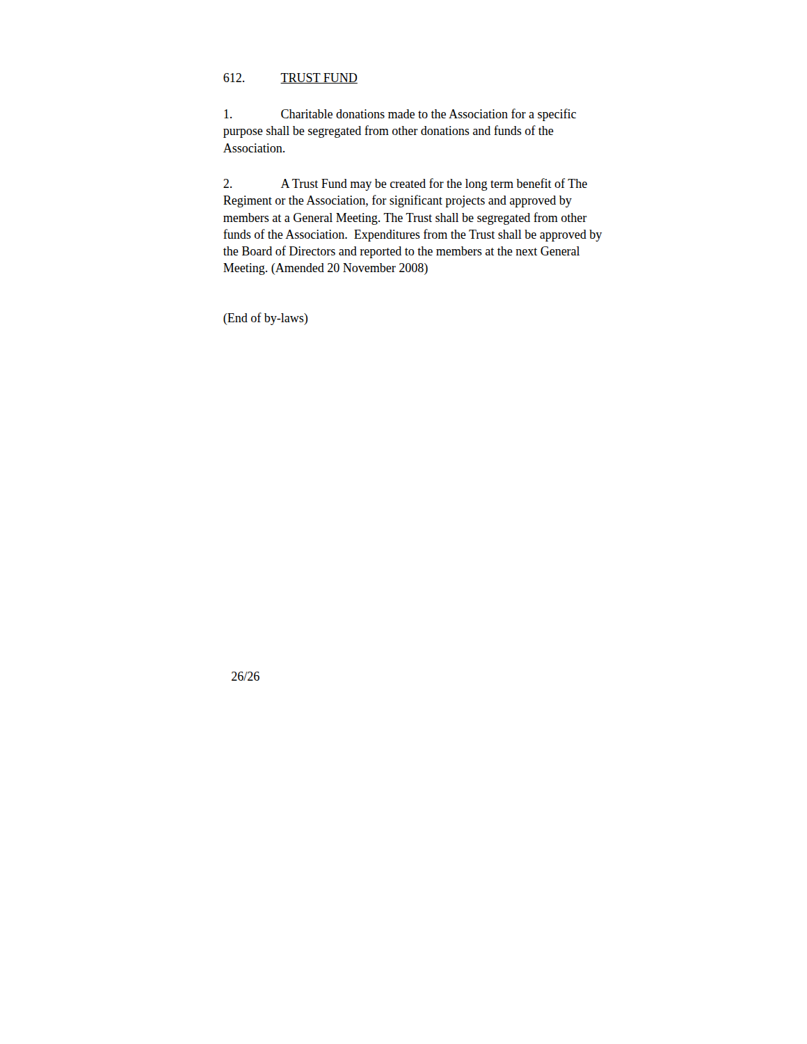612. TRUST FUND
1. Charitable donations made to the Association for a specific purpose shall be segregated from other donations and funds of the Association.
2. A Trust Fund may be created for the long term benefit of The Regiment or the Association, for significant projects and approved by members at a General Meeting. The Trust shall be segregated from other funds of the Association. Expenditures from the Trust shall be approved by the Board of Directors and reported to the members at the next General Meeting. (Amended 20 November 2008)
(End of by-laws)
26/26